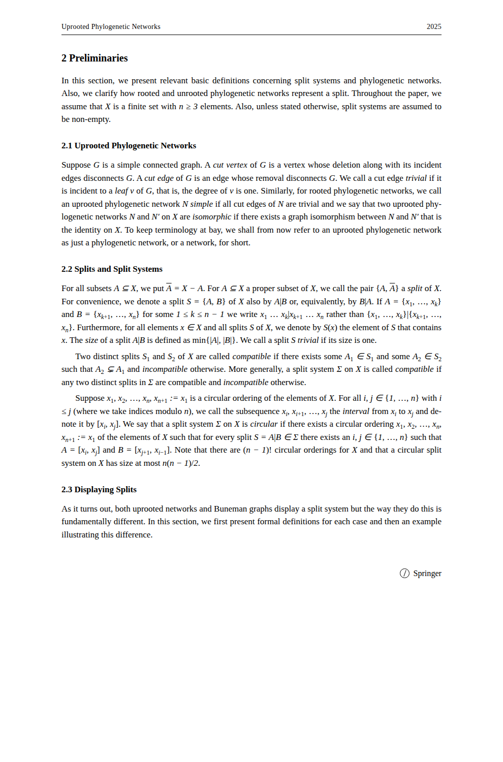Uprooted Phylogenetic Networks 2025
2 Preliminaries
In this section, we present relevant basic definitions concerning split systems and phylogenetic networks. Also, we clarify how rooted and unrooted phylogenetic networks represent a split. Throughout the paper, we assume that X is a finite set with n ≥ 3 elements. Also, unless stated otherwise, split systems are assumed to be non-empty.
2.1 Uprooted Phylogenetic Networks
Suppose G is a simple connected graph. A cut vertex of G is a vertex whose deletion along with its incident edges disconnects G. A cut edge of G is an edge whose removal disconnects G. We call a cut edge trivial if it is incident to a leaf v of G, that is, the degree of v is one. Similarly, for rooted phylogenetic networks, we call an uprooted phylogenetic network N simple if all cut edges of N are trivial and we say that two uprooted phylogenetic networks N and N′ on X are isomorphic if there exists a graph isomorphism between N and N′ that is the identity on X. To keep terminology at bay, we shall from now refer to an uprooted phylogenetic network as just a phylogenetic network, or a network, for short.
2.2 Splits and Split Systems
For all subsets A ⊆ X, we put A = X − A. For A ⊆ X a proper subset of X, we call the pair {A, A} a split of X. For convenience, we denote a split S = {A, B} of X also by A|B or, equivalently, by B|A. If A = {x1, …, xk} and B = {xk+1, …, xn} for some 1 ≤ k ≤ n − 1 we write x1 … xk|xk+1 … xn rather than {x1, …, xk}|{xk+1, …, xn}. Furthermore, for all elements x ∈ X and all splits S of X, we denote by S(x) the element of S that contains x. The size of a split A|B is defined as min{|A|, |B|}. We call a split S trivial if its size is one.
Two distinct splits S1 and S2 of X are called compatible if there exists some A1 ∈ S1 and some A2 ∈ S2 such that A2 ⊊ A1 and incompatible otherwise. More generally, a split system Σ on X is called compatible if any two distinct splits in Σ are compatible and incompatible otherwise.
Suppose x1, x2, …, xn, xn+1 := x1 is a circular ordering of the elements of X. For all i, j ∈ {1, …, n} with i ≤ j (where we take indices modulo n), we call the subsequence xi, xi+1, …, xj the interval from xi to xj and denote it by [xi, xj]. We say that a split system Σ on X is circular if there exists a circular ordering x1, x2, …, xn, xn+1 := x1 of the elements of X such that for every split S = A|B ∈ Σ there exists an i, j ∈ {1, …, n} such that A = [xi, xj] and B = [xj+1, xi−1]. Note that there are (n − 1)! circular orderings for X and that a circular split system on X has size at most n(n − 1)/2.
2.3 Displaying Splits
As it turns out, both uprooted networks and Buneman graphs display a split system but the way they do this is fundamentally different. In this section, we first present formal definitions for each case and then an example illustrating this difference.
Springer